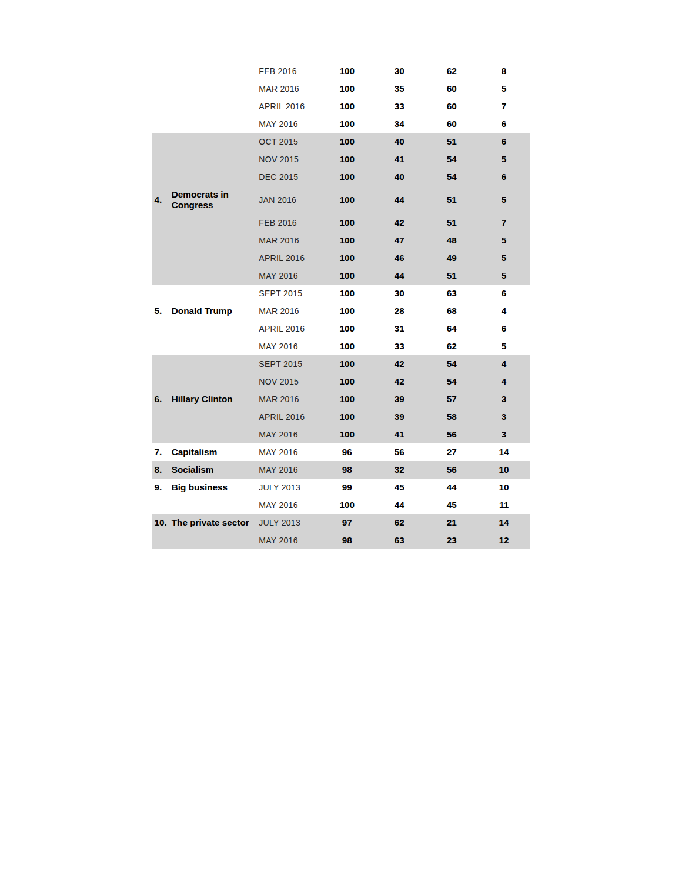| | | FEB 2016 | 100 | 30 | 62 | 8 |
| | | MAR 2016 | 100 | 35 | 60 | 5 |
| | | APRIL 2016 | 100 | 33 | 60 | 7 |
| | | MAY 2016 | 100 | 34 | 60 | 6 |
| | | OCT 2015 | 100 | 40 | 51 | 6 |
| | | NOV 2015 | 100 | 41 | 54 | 5 |
| | | DEC 2015 | 100 | 40 | 54 | 6 |
| 4. | Democrats in Congress | JAN 2016 | 100 | 44 | 51 | 5 |
| | | FEB 2016 | 100 | 42 | 51 | 7 |
| | | MAR 2016 | 100 | 47 | 48 | 5 |
| | | APRIL 2016 | 100 | 46 | 49 | 5 |
| | | MAY 2016 | 100 | 44 | 51 | 5 |
| | | SEPT 2015 | 100 | 30 | 63 | 6 |
| 5. | Donald Trump | MAR 2016 | 100 | 28 | 68 | 4 |
| | | APRIL 2016 | 100 | 31 | 64 | 6 |
| | | MAY 2016 | 100 | 33 | 62 | 5 |
| | | SEPT 2015 | 100 | 42 | 54 | 4 |
| | | NOV 2015 | 100 | 42 | 54 | 4 |
| 6. | Hillary Clinton | MAR 2016 | 100 | 39 | 57 | 3 |
| | | APRIL 2016 | 100 | 39 | 58 | 3 |
| | | MAY 2016 | 100 | 41 | 56 | 3 |
| 7. | Capitalism | MAY 2016 | 96 | 56 | 27 | 14 |
| 8. | Socialism | MAY 2016 | 98 | 32 | 56 | 10 |
| 9. | Big business | JULY 2013 | 99 | 45 | 44 | 10 |
| | | MAY 2016 | 100 | 44 | 45 | 11 |
| 10. | The private sector | JULY 2013 | 97 | 62 | 21 | 14 |
| | | MAY 2016 | 98 | 63 | 23 | 12 |